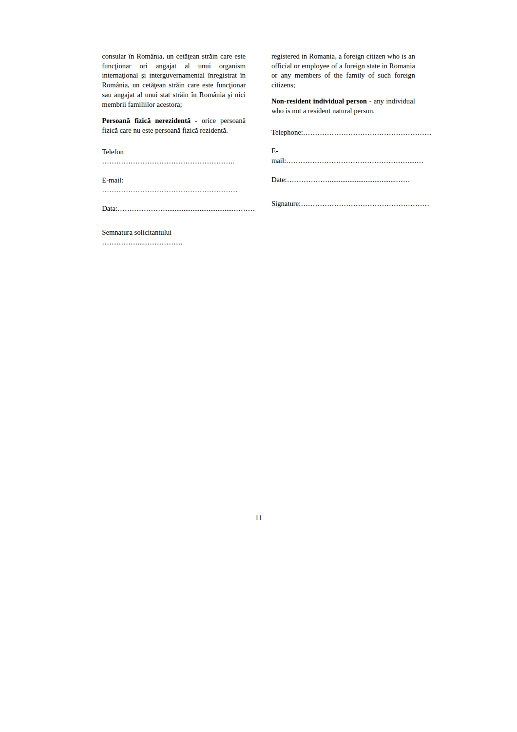consular în România, un cetăţean străin care este funcţionar ori angajat al unui organism internaţional şi interguvernamental înregistrat în România, un cetăţean străin care este funcţionar sau angajat al unui stat străin în România şi nici membrii familiilor acestora;
Persoană fizică nerezidentă - orice persoană fizică care nu este persoană fizică rezidentă.
Telefon ………………………………………………..
E-mail: …………………………………………………
Data:………………….....................................………
Semnatura solicitantului ……………....…………….
registered in Romania, a foreign citizen who is an official or employee of a foreign state in Romania or any members of the family of such foreign citizens;
Non-resident individual person - any individual who is not a resident natural person.
Telephone:………………………………………………
E-mail:…………………………………………….....…
Date:……………….....................................……
Signature:………………………………………………
11